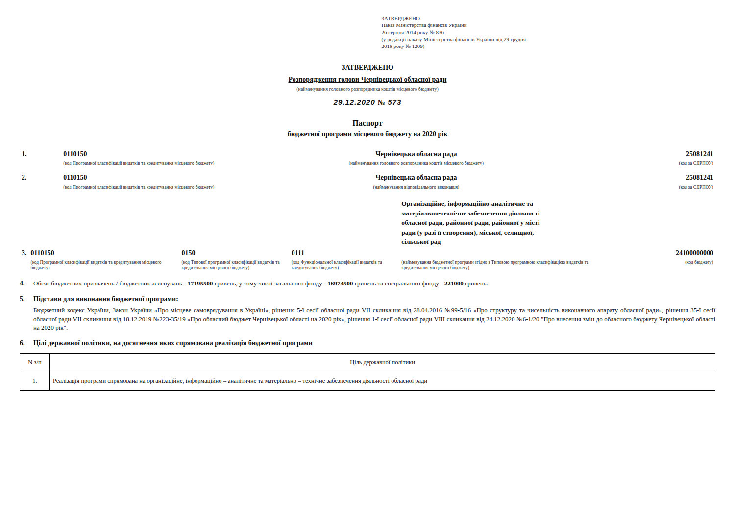ЗАТВЕРДЖЕНО Наказ Міністерства фінансів України 26 серпня 2014 року № 836 (у редакції наказу Міністерства фінансів України від 29 грудня 2018 року № 1209)
ЗАТВЕРДЖЕНО
Розпорядження голови Чернівецької обласної ради
(найменування головного розпорядника коштів місцевого бюджету)
29.12.2020 № 573
Паспорт
бюджетної програми місцевого бюджету на 2020 рік
| 1. | 0110150 | Чернівецька обласна рада | 25081241 |
| | (код Програмної класифікації видатків та кредитування місцевого бюджету) | (найменування головного розпорядника коштів місцевого бюджету) | (код за ЄДРПОУ) |
| 2. | 0110150 | Чернівецька обласна рада | 25081241 |
| | (код Програмної класифікації видатків та кредитування місцевого бюджету) | (найменування відповідального виконавця) | (код за ЄДРПОУ) |
| | | | | Організаційне, інформаційно-аналітичне та матеріально-технічне забезпечення діяльності обласної ради, районної ради, районної у місті ради (у разі її створення), міської, селищної, сільської рад | |
| 3. | 0110150 | 0150 | 0111 | | 24100000000 |
| | (код Програмної класифікації видатків та кредитування місцевого бюджету) | (код Типової програмної класифікації видатків та кредитування місцевого бюджету) | (код Функціональної класифікації видатків та кредитування бюджету) | (найменування бюджетної програми згідно з Типовою програмною класифікацією видатків та кредитування місцевого бюджету) | (код бюджету) |
4.
Обсяг бюджетних призначень / бюджетних асигнувань - 17195500 гривень, у тому числі загального фонду - 16974500 гривень та спеціального фонду - 221000 гривень.
5.
Підстави для виконання бюджетної програми:
Бюджетний кодекс України, Закон України «Про місцеве самоврядування в Україні», рішення 5-ї сесії обласної ради VII скликання від 28.04.2016 №99-5/16 «Про структуру та чисельність виконавчого апарату обласної ради», рішення 35-ї сесії обласної ради VII скликання від 18.12.2019 №223-35/19 «Про обласний бюджет Чернівецької області на 2020 рік», рішення 1-ї сесії обласної ради VIII скликання від 24.12.2020 №6-1/20 "Про внесення змін до обласного бюджету Чернівецької області на 2020 рік".
6.
Цілі державної політики, на досягнення яких спрямована реалізація бюджетної програми
| N з/п | Ціль державної політики |
| --- | --- |
| 1. | Реалізація програми спрямована на організаційне, інформаційно – аналітичне та матеріально – технічне забезпечення діяльності обласної ради |